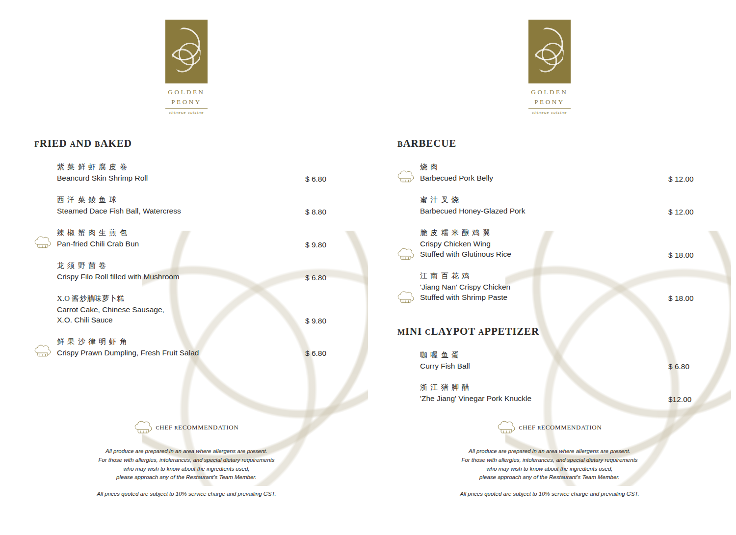GOLDEN
PEONY
chinese cuisine
FRIED AND BAKED
紫菜鲜虾腐皮卷
Beancurd Skin Shrimp Roll
$ 6.80
西洋菜鲮鱼球
Steamed Dace Fish Ball, Watercress
$ 8.80
辣椒蟹肉生煎包
Pan-fried Chili Crab Bun
$ 9.80
龙须野菌卷
Crispy Filo Roll filled with Mushroom
$ 6.80
X.O 酱炒腊味萝卜糕
Carrot Cake, Chinese Sausage,
X.O. Chili Sauce
$ 9.80
鲜果沙律明虾角
Crispy Prawn Dumpling, Fresh Fruit Salad
$ 6.80
CHEF RECOMMENDATION
All produce are prepared in an area where allergens are present.
For those with allergies, intolerances, and special dietary requirements
who may wish to know about the ingredients used,
please approach any of the Restaurant's Team Member.
All prices quoted are subject to 10% service charge and prevailing GST.
GOLDEN
PEONY
chinese cuisine
BARBECUE
烧肉
Barbecued Pork Belly
$ 12.00
蜜汁叉烧
Barbecued Honey-Glazed Pork
$ 12.00
脆皮糯米酿鸡翼
Crispy Chicken Wing
Stuffed with Glutinous Rice
$ 18.00
江南百花鸡
'Jiang Nan' Crispy Chicken
Stuffed with Shrimp Paste
$ 18.00
MINI CLAYPOT APPETIZER
咖喔鱼蛋
Curry Fish Ball
$ 6.80
浙江猪脚醋
'Zhe Jiang' Vinegar Pork Knuckle
$12.00
CHEF RECOMMENDATION
All produce are prepared in an area where allergens are present.
For those with allergies, intolerances, and special dietary requirements
who may wish to know about the ingredients used,
please approach any of the Restaurant's Team Member.
All prices quoted are subject to 10% service charge and prevailing GST.